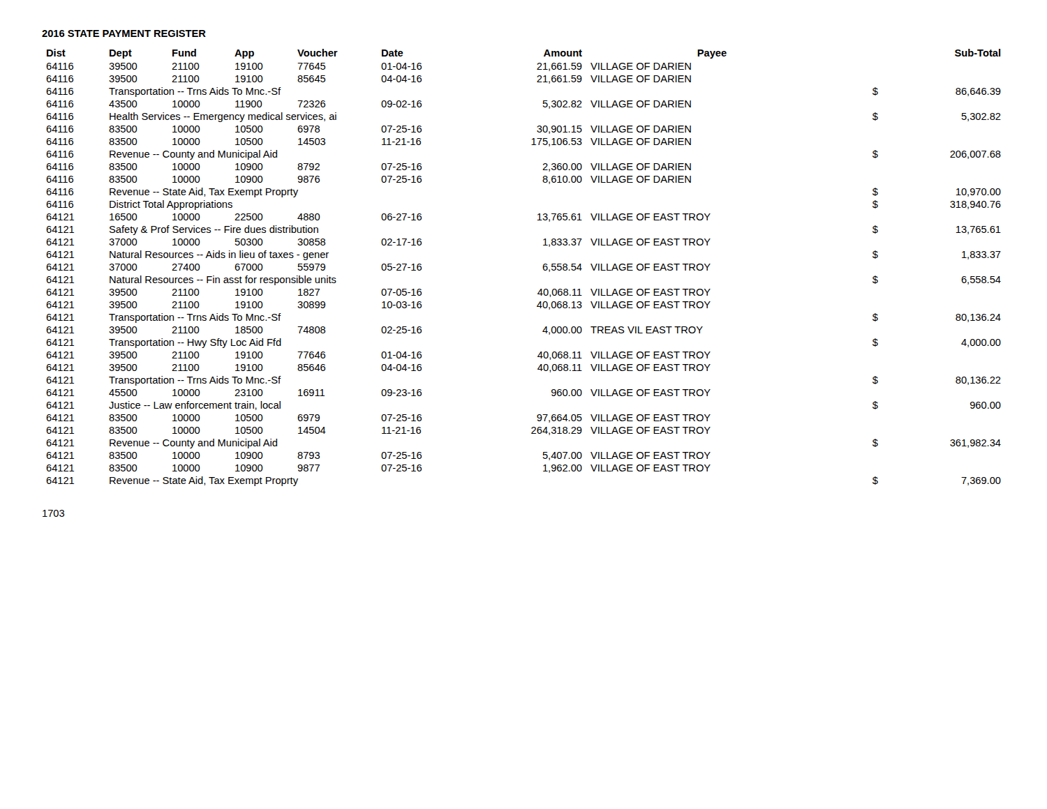2016 STATE PAYMENT REGISTER
| Dist | Dept | Fund | App | Voucher | Date | Amount | Payee | | Sub-Total |
| --- | --- | --- | --- | --- | --- | --- | --- | --- | --- |
| 64116 | 39500 | 21100 | 19100 | 77645 | 01-04-16 | 21,661.59 | VILLAGE OF DARIEN | | |
| 64116 | 39500 | 21100 | 19100 | 85645 | 04-04-16 | 21,661.59 | VILLAGE OF DARIEN | | |
| 64116 | Transportation -- Trns Aids To Mnc.-Sf | | | $ | 86,646.39 |
| 64116 | 43500 | 10000 | 11900 | 72326 | 09-02-16 | 5,302.82 | VILLAGE OF DARIEN | | |
| 64116 | Health Services -- Emergency medical services, ai | | | $ | 5,302.82 |
| 64116 | 83500 | 10000 | 10500 | 6978 | 07-25-16 | 30,901.15 | VILLAGE OF DARIEN | | |
| 64116 | 83500 | 10000 | 10500 | 14503 | 11-21-16 | 175,106.53 | VILLAGE OF DARIEN | | |
| 64116 | Revenue -- County and Municipal Aid | | | $ | 206,007.68 |
| 64116 | 83500 | 10000 | 10900 | 8792 | 07-25-16 | 2,360.00 | VILLAGE OF DARIEN | | |
| 64116 | 83500 | 10000 | 10900 | 9876 | 07-25-16 | 8,610.00 | VILLAGE OF DARIEN | | |
| 64116 | Revenue -- State Aid, Tax Exempt Proprty | | | $ | 10,970.00 |
| 64116 | District Total Appropriations | | | $ | 318,940.76 |
| 64121 | 16500 | 10000 | 22500 | 4880 | 06-27-16 | 13,765.61 | VILLAGE OF EAST TROY | | |
| 64121 | Safety & Prof Services -- Fire dues distribution | | | $ | 13,765.61 |
| 64121 | 37000 | 10000 | 50300 | 30858 | 02-17-16 | 1,833.37 | VILLAGE OF EAST TROY | | |
| 64121 | Natural Resources -- Aids in lieu of taxes - gener | | | $ | 1,833.37 |
| 64121 | 37000 | 27400 | 67000 | 55979 | 05-27-16 | 6,558.54 | VILLAGE OF EAST TROY | | |
| 64121 | Natural Resources -- Fin asst for responsible units | | | $ | 6,558.54 |
| 64121 | 39500 | 21100 | 19100 | 1827 | 07-05-16 | 40,068.11 | VILLAGE OF EAST TROY | | |
| 64121 | 39500 | 21100 | 19100 | 30899 | 10-03-16 | 40,068.13 | VILLAGE OF EAST TROY | | |
| 64121 | Transportation -- Trns Aids To Mnc.-Sf | | | $ | 80,136.24 |
| 64121 | 39500 | 21100 | 18500 | 74808 | 02-25-16 | 4,000.00 | TREAS VIL EAST TROY | | |
| 64121 | Transportation -- Hwy Sfty Loc Aid Ffd | | | $ | 4,000.00 |
| 64121 | 39500 | 21100 | 19100 | 77646 | 01-04-16 | 40,068.11 | VILLAGE OF EAST TROY | | |
| 64121 | 39500 | 21100 | 19100 | 85646 | 04-04-16 | 40,068.11 | VILLAGE OF EAST TROY | | |
| 64121 | Transportation -- Trns Aids To Mnc.-Sf | | | $ | 80,136.22 |
| 64121 | 45500 | 10000 | 23100 | 16911 | 09-23-16 | 960.00 | VILLAGE OF EAST TROY | | |
| 64121 | Justice -- Law enforcement train, local | | | $ | 960.00 |
| 64121 | 83500 | 10000 | 10500 | 6979 | 07-25-16 | 97,664.05 | VILLAGE OF EAST TROY | | |
| 64121 | 83500 | 10000 | 10500 | 14504 | 11-21-16 | 264,318.29 | VILLAGE OF EAST TROY | | |
| 64121 | Revenue -- County and Municipal Aid | | | $ | 361,982.34 |
| 64121 | 83500 | 10000 | 10900 | 8793 | 07-25-16 | 5,407.00 | VILLAGE OF EAST TROY | | |
| 64121 | 83500 | 10000 | 10900 | 9877 | 07-25-16 | 1,962.00 | VILLAGE OF EAST TROY | | |
| 64121 | Revenue -- State Aid, Tax Exempt Proprty | | | $ | 7,369.00 |
1703